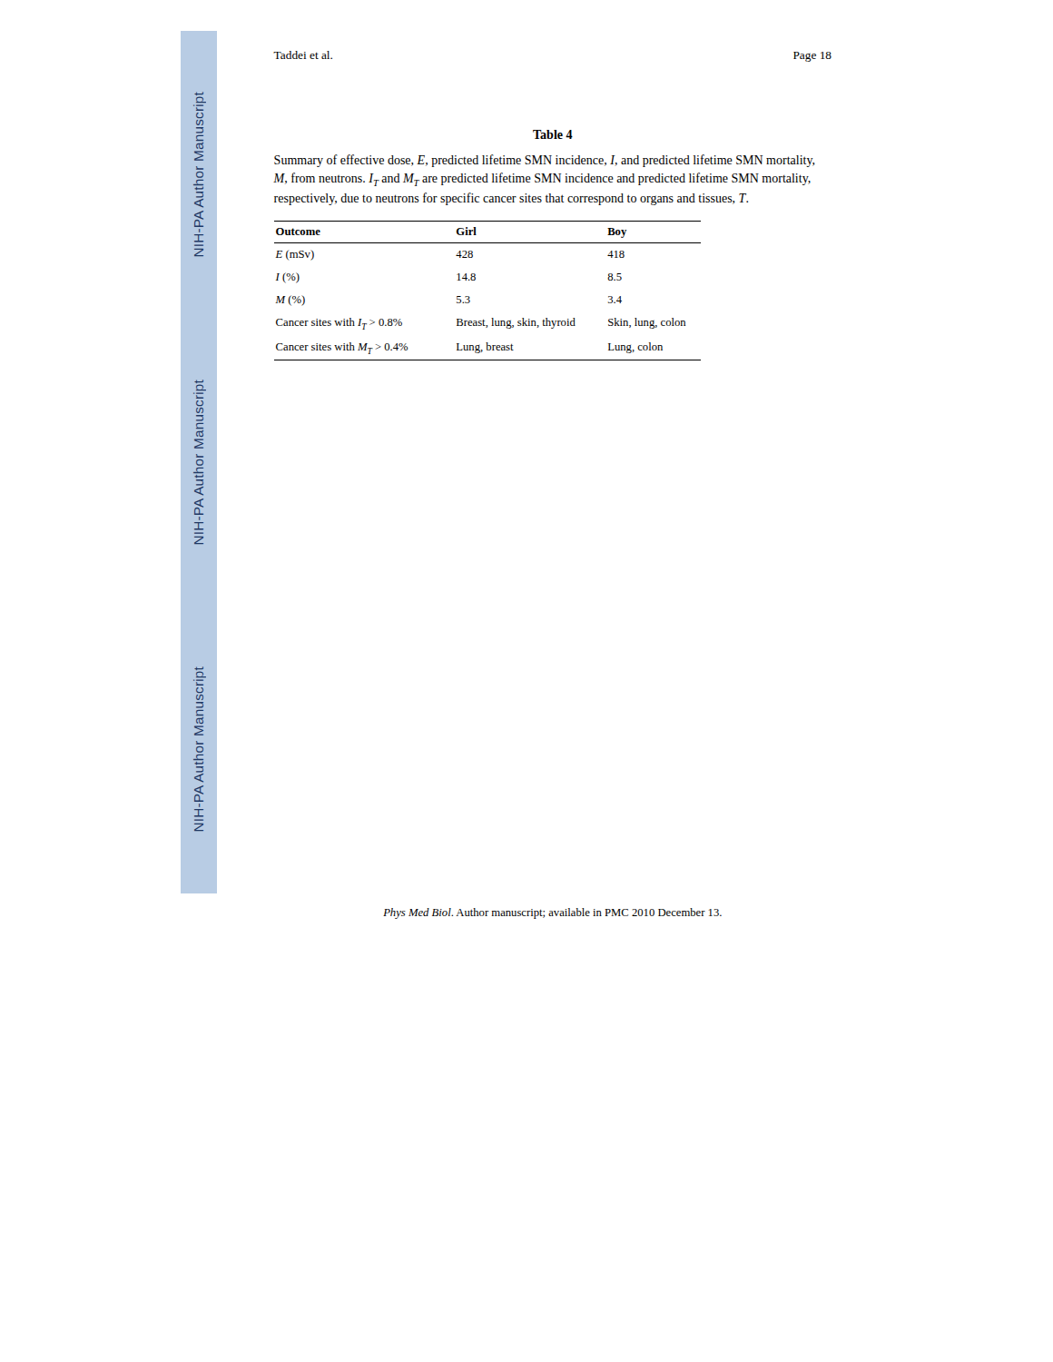NIH-PA Author Manuscript NIH-PA Author Manuscript NIH-PA Author Manuscript
Taddei et al.
Page 18
Table 4
Summary of effective dose, E, predicted lifetime SMN incidence, I, and predicted lifetime SMN mortality, M, from neutrons. IT and MT are predicted lifetime SMN incidence and predicted lifetime SMN mortality, respectively, due to neutrons for specific cancer sites that correspond to organs and tissues, T.
| Outcome | Girl | Boy |
| --- | --- | --- |
| E (mSv) | 428 | 418 |
| I (%) | 14.8 | 8.5 |
| M (%) | 5.3 | 3.4 |
| Cancer sites with I T > 0.8% | Breast, lung, skin, thyroid | Skin, lung, colon |
| Cancer sites with M T > 0.4% | Lung, breast | Lung, colon |
Phys Med Biol. Author manuscript; available in PMC 2010 December 13.